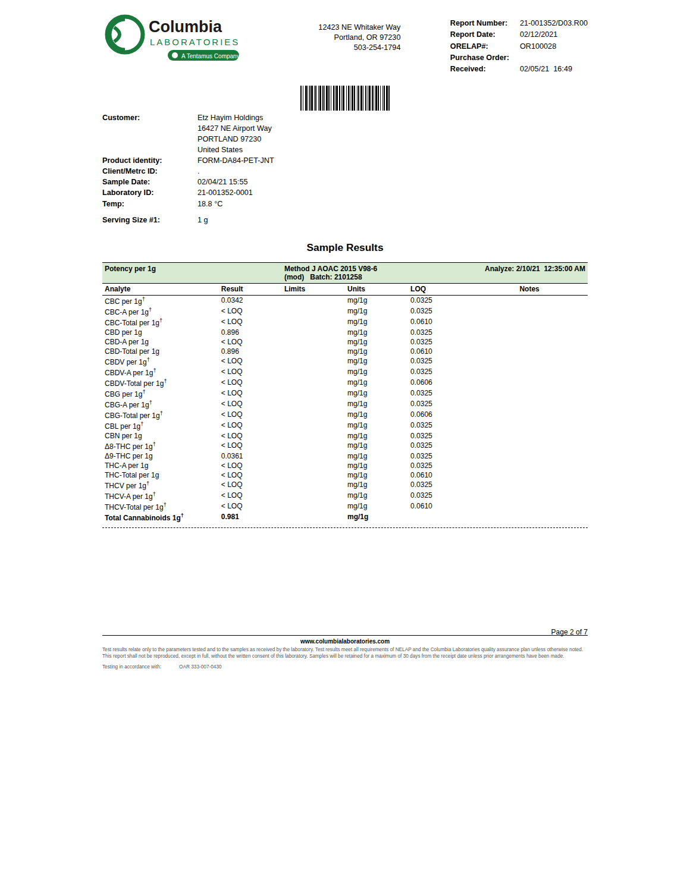Columbia LABORATORIES A Tentamus Company
12423 NE Whitaker Way
Portland, OR 97230
503-254-1794
| Report Number: | 21-001352/D03.R00 |
| Report Date: | 02/12/2021 |
| ORELAP#: | OR100028 |
| Purchase Order: | |
| Received: | 02/05/21 16:49 |
| Customer: | Etz Hayim Holdings |
| | 16427 NE Airport Way |
| | PORTLAND 97230 |
| | United States |
| Product identity: | FORM-DA84-PET-JNT |
| Client/Metrc ID: | . |
| Sample Date: | 02/04/21 15:55 |
| Laboratory ID: | 21-001352-0001 |
| Temp: | 18.8 °C |
| Serving Size #1: | 1 g |
Sample Results
| Potency per 1g | Method J AOAC 2015 V98-6 (mod) Batch: 2101258 | Analyze: 2/10/21 12:35:00 AM |
| Analyte | Result | Limits | Units | LOQ | Notes |
| CBC per 1g † | 0.0342 | | mg/1g | 0.0325 | |
| CBC-A per 1g † | < LOQ | | mg/1g | 0.0325 | |
| CBC-Total per 1g † | < LOQ | | mg/1g | 0.0610 | |
| CBD per 1g | 0.896 | | mg/1g | 0.0325 | |
| CBD-A per 1g | < LOQ | | mg/1g | 0.0325 | |
| CBD-Total per 1g | 0.896 | | mg/1g | 0.0610 | |
| CBDV per 1g † | < LOQ | | mg/1g | 0.0325 | |
| CBDV-A per 1g † | < LOQ | | mg/1g | 0.0325 | |
| CBDV-Total per 1g † | < LOQ | | mg/1g | 0.0606 | |
| CBG per 1g † | < LOQ | | mg/1g | 0.0325 | |
| CBG-A per 1g † | < LOQ | | mg/1g | 0.0325 | |
| CBG-Total per 1g † | < LOQ | | mg/1g | 0.0606 | |
| CBL per 1g † | < LOQ | | mg/1g | 0.0325 | |
| CBN per 1g | < LOQ | | mg/1g | 0.0325 | |
| Δ8-THC per 1g † | < LOQ | | mg/1g | 0.0325 | |
| Δ9-THC per 1g | 0.0361 | | mg/1g | 0.0325 | |
| THC-A per 1g | < LOQ | | mg/1g | 0.0325 | |
| THC-Total per 1g | < LOQ | | mg/1g | 0.0610 | |
| THCV per 1g † | < LOQ | | mg/1g | 0.0325 | |
| THCV-A per 1g † | < LOQ | | mg/1g | 0.0325 | |
| THCV-Total per 1g † | < LOQ | | mg/1g | 0.0610 | |
| Total Cannabinoids 1g † | 0.981 | | mg/1g | | |
Page 2 of 7
www.columbialaboratories.com
Test results relate only to the parameters tested and to the samples as received by the laboratory. Test results meet all requirements of NELAP and the Columbia Laboratories quality assurance plan unless otherwise noted. This report shall not be reproduced, except in full, without the written consent of this laboratory. Samples will be retained for a maximum of 30 days from the receipt date unless prior arrangements have been made.
Testing in accordance with:OAR 333-007-0430